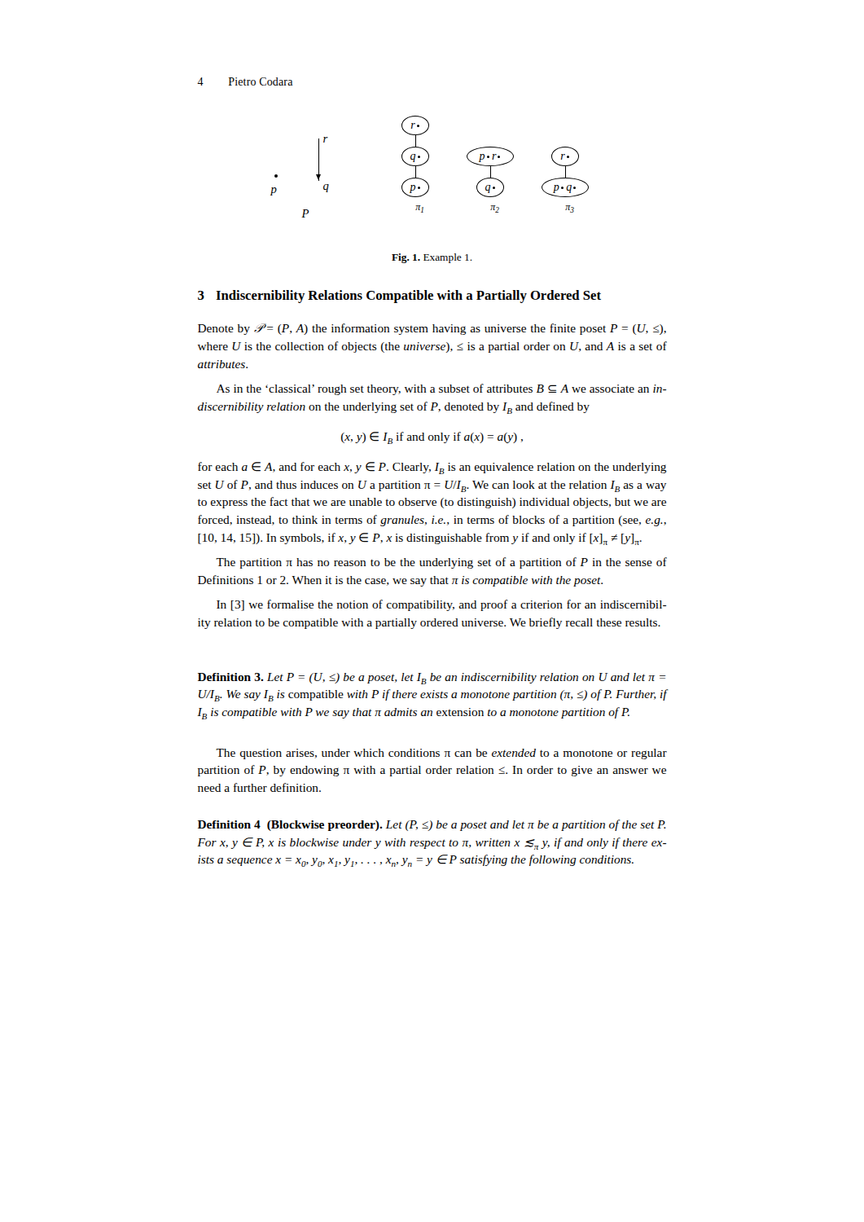4 Pietro Codara
p
r
q
P
r
q
p
π1
p r
q
π2
r
p q
π3
Fig. 1. Example 1.
3 Indiscernibility Relations Compatible with a Partially Ordered Set
Denote by 𝒫 = (P, A) the information system having as universe the finite poset P = (U, ≤), where U is the collection of objects (the universe), ≤ is a partial order on U, and A is a set of attributes.
As in the ‘classical’ rough set theory, with a subset of attributes B ⊆ A we associate an indiscernibility relation on the underlying set of P, denoted by IB and defined by
(x, y) ∈ IB if and only if a(x) = a(y) ,
for each a ∈ A, and for each x, y ∈ P. Clearly, IB is an equivalence relation on the underlying set U of P, and thus induces on U a partition π = U/IB. We can look at the relation IB as a way to express the fact that we are unable to observe (to distinguish) individual objects, but we are forced, instead, to think in terms of granules, i.e., in terms of blocks of a partition (see, e.g., [10, 14, 15]). In symbols, if x, y ∈ P, x is distinguishable from y if and only if [x]π ≠ [y]π.
The partition π has no reason to be the underlying set of a partition of P in the sense of Definitions 1 or 2. When it is the case, we say that π is compatible with the poset.
In [3] we formalise the notion of compatibility, and proof a criterion for an indiscernibility relation to be compatible with a partially ordered universe. We briefly recall these results.
Definition 3. Let P = (U, ≤) be a poset, let IB be an indiscernibility relation on U and let π = U/IB. We say IB is compatible with P if there exists a monotone partition (π, ≤) of P. Further, if IB is compatible with P we say that π admits an extension to a monotone partition of P.
The question arises, under which conditions π can be extended to a monotone or regular partition of P, by endowing π with a partial order relation ≤. In order to give an answer we need a further definition.
Definition 4 (Blockwise preorder). Let (P, ≤) be a poset and let π be a partition of the set P. For x, y ∈ P, x is blockwise under y with respect to π, written x ≲π y, if and only if there exists a sequence x = x0, y0, x1, y1, . . . , xn, yn = y ∈ P satisfying the following conditions.